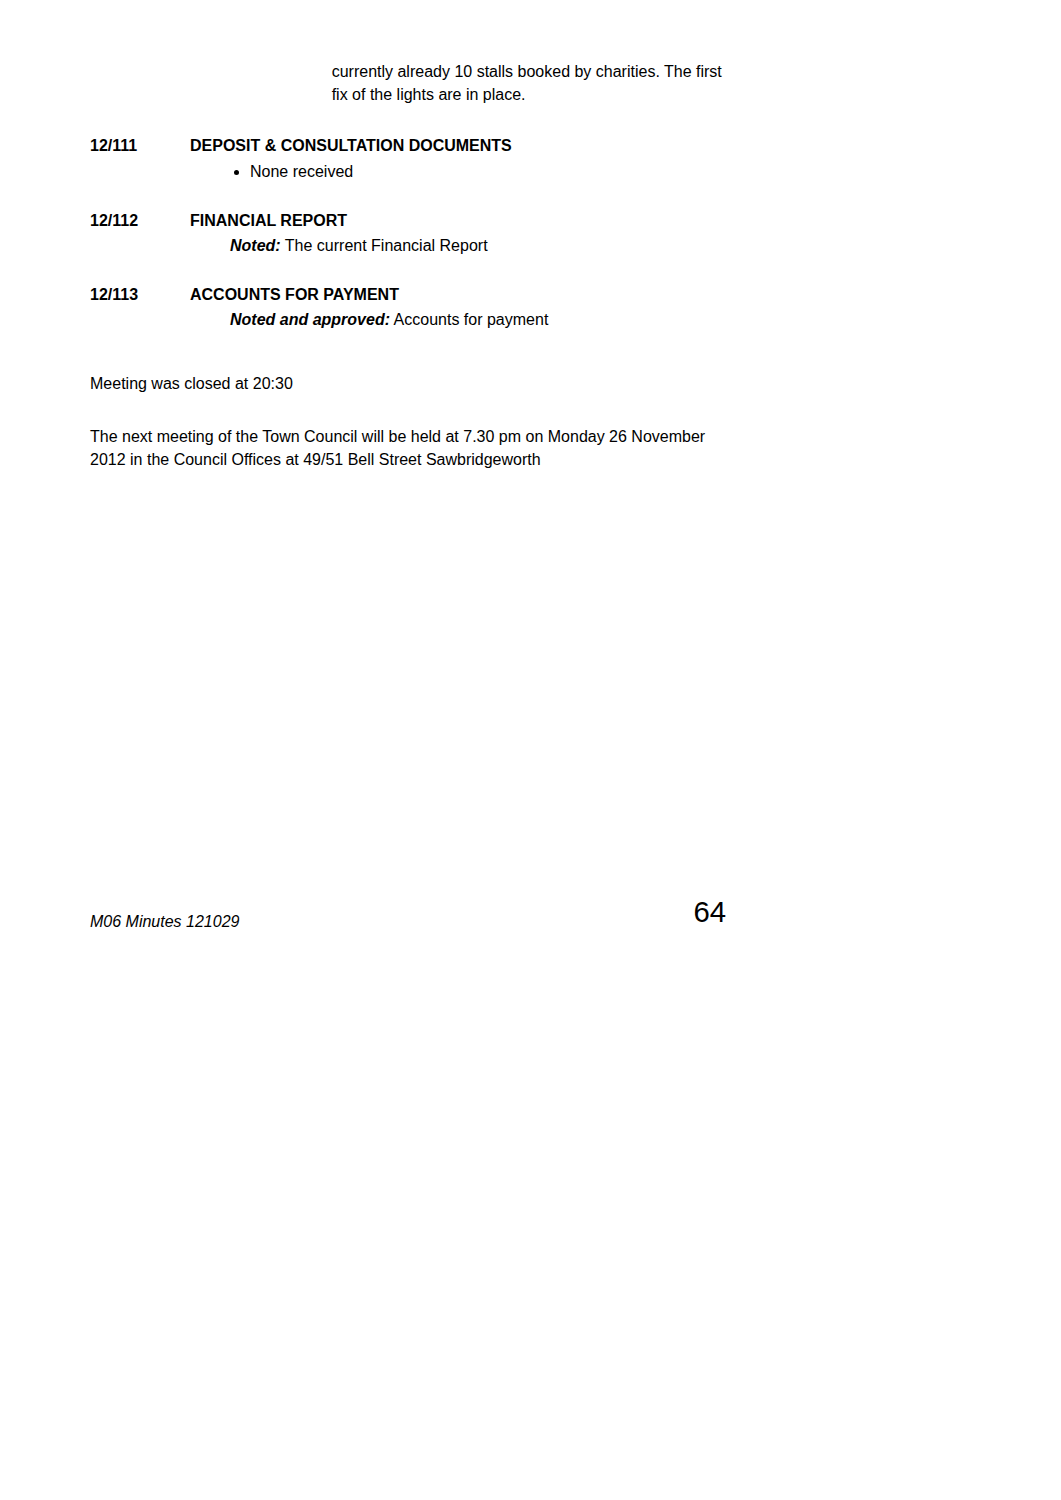currently already 10 stalls booked by charities. The first fix of the lights are in place.
12/111
DEPOSIT & CONSULTATION DOCUMENTS
None received
12/112
FINANCIAL REPORT
Noted: The current Financial Report
12/113
ACCOUNTS FOR PAYMENT
Noted and approved: Accounts for payment
Meeting was closed at 20:30
The next meeting of the Town Council will be held at 7.30 pm on Monday 26 November 2012 in the Council Offices at 49/51 Bell Street Sawbridgeworth
M06 Minutes 121029 64